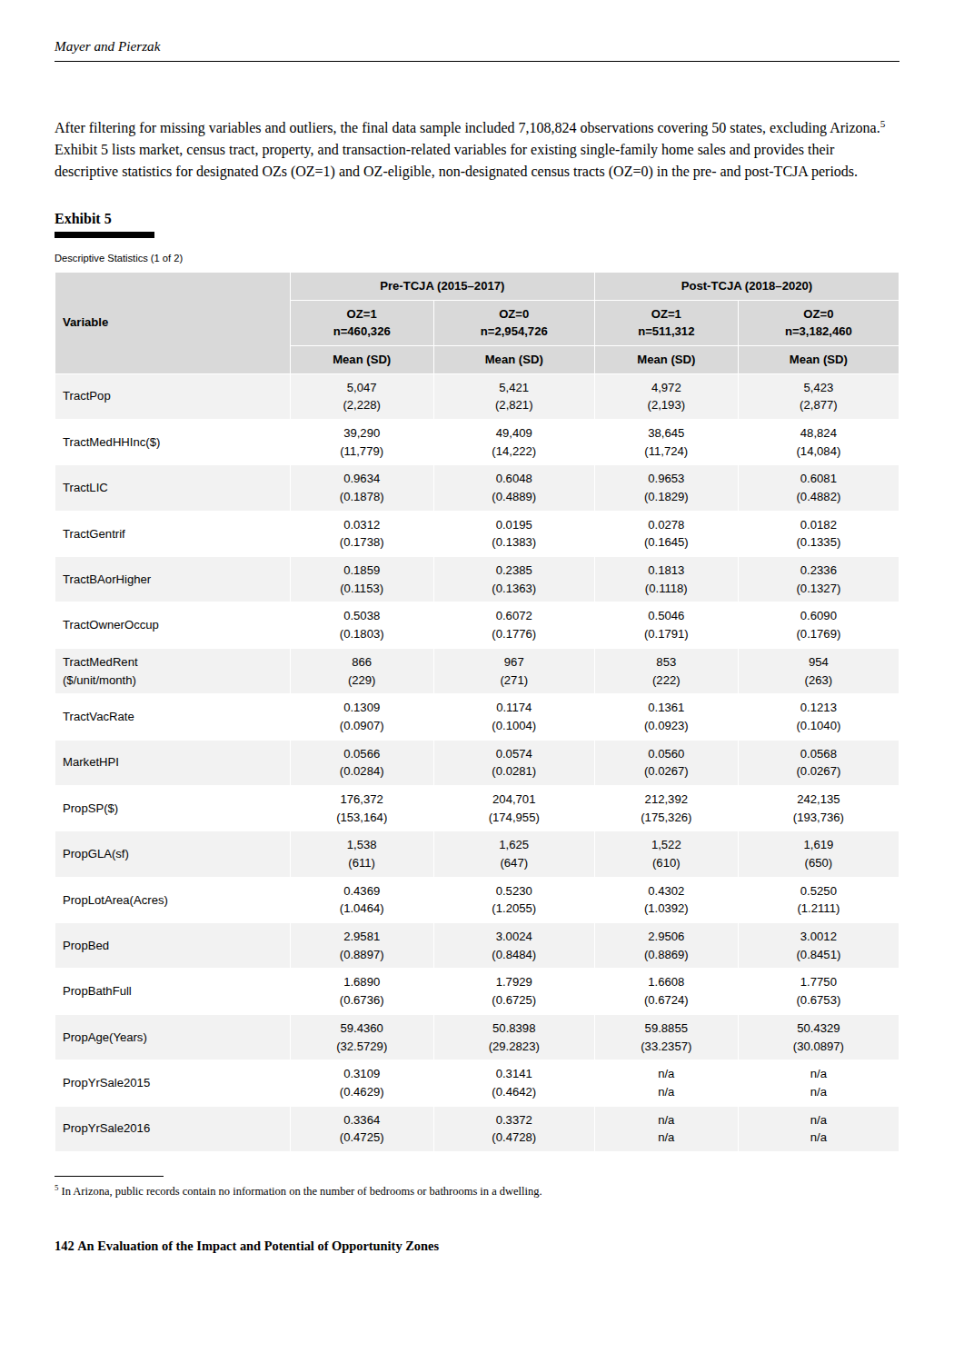Mayer and Pierzak
After filtering for missing variables and outliers, the final data sample included 7,108,824 observations covering 50 states, excluding Arizona.5 Exhibit 5 lists market, census tract, property, and transaction-related variables for existing single-family home sales and provides their descriptive statistics for designated OZs (OZ=1) and OZ-eligible, non-designated census tracts (OZ=0) in the pre- and post-TCJA periods.
Exhibit 5
Descriptive Statistics (1 of 2)
| Variable | Pre-TCJA (2015–2017) | Post-TCJA (2018–2020) |
| --- | --- | --- |
| OZ=1 n=460,326 | OZ=0 n=2,954,726 | OZ=1 n=511,312 | OZ=0 n=3,182,460 |
| Mean (SD) | Mean (SD) | Mean (SD) | Mean (SD) |
| TractPop | 5,047 (2,228) | 5,421 (2,821) | 4,972 (2,193) | 5,423 (2,877) |
| TractMedHHInc($) | 39,290 (11,779) | 49,409 (14,222) | 38,645 (11,724) | 48,824 (14,084) |
| TractLIC | 0.9634 (0.1878) | 0.6048 (0.4889) | 0.9653 (0.1829) | 0.6081 (0.4882) |
| TractGentrif | 0.0312 (0.1738) | 0.0195 (0.1383) | 0.0278 (0.1645) | 0.0182 (0.1335) |
| TractBAorHigher | 0.1859 (0.1153) | 0.2385 (0.1363) | 0.1813 (0.1118) | 0.2336 (0.1327) |
| TractOwnerOccup | 0.5038 (0.1803) | 0.6072 (0.1776) | 0.5046 (0.1791) | 0.6090 (0.1769) |
| TractMedRent ($/unit/month) | 866 (229) | 967 (271) | 853 (222) | 954 (263) |
| TractVacRate | 0.1309 (0.0907) | 0.1174 (0.1004) | 0.1361 (0.0923) | 0.1213 (0.1040) |
| MarketHPI | 0.0566 (0.0284) | 0.0574 (0.0281) | 0.0560 (0.0267) | 0.0568 (0.0267) |
| PropSP($) | 176,372 (153,164) | 204,701 (174,955) | 212,392 (175,326) | 242,135 (193,736) |
| PropGLA(sf) | 1,538 (611) | 1,625 (647) | 1,522 (610) | 1,619 (650) |
| PropLotArea(Acres) | 0.4369 (1.0464) | 0.5230 (1.2055) | 0.4302 (1.0392) | 0.5250 (1.2111) |
| PropBed | 2.9581 (0.8897) | 3.0024 (0.8484) | 2.9506 (0.8869) | 3.0012 (0.8451) |
| PropBathFull | 1.6890 (0.6736) | 1.7929 (0.6725) | 1.6608 (0.6724) | 1.7750 (0.6753) |
| PropAge(Years) | 59.4360 (32.5729) | 50.8398 (29.2823) | 59.8855 (33.2357) | 50.4329 (30.0897) |
| PropYrSale2015 | 0.3109 (0.4629) | 0.3141 (0.4642) | n/a n/a | n/a n/a |
| PropYrSale2016 | 0.3364 (0.4725) | 0.3372 (0.4728) | n/a n/a | n/a n/a |
5 In Arizona, public records contain no information on the number of bedrooms or bathrooms in a dwelling.
142 An Evaluation of the Impact and Potential of Opportunity Zones